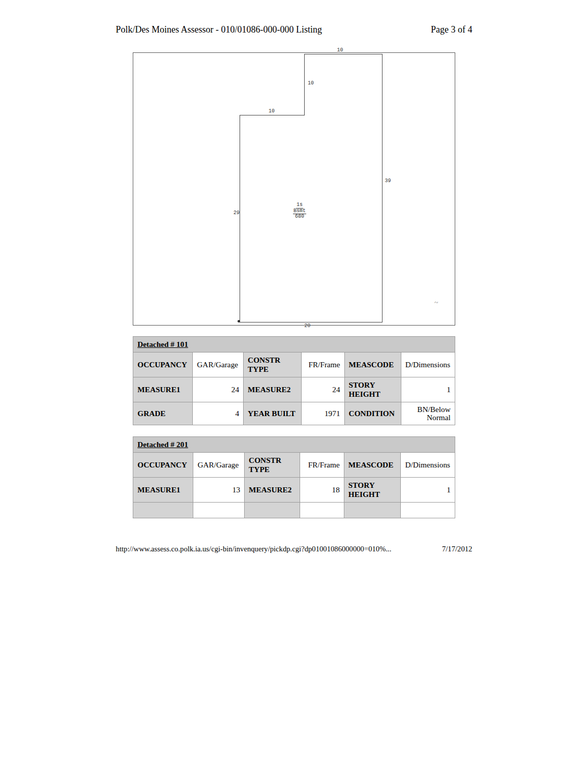Polk/Des Moines Assessor - 010/01086-000-000 Listing
Page 3 of 4
10
10
10
39
29
20
1s
Bsmt
680
~
| Detached # 101 |
| OCCUPANCY | GAR/Garage | CONSTR TYPE | FR/Frame | MEASCODE | D/Dimensions |
| MEASURE1 | 24 | MEASURE2 | 24 | STORY HEIGHT | 1 |
| GRADE | 4 | YEAR BUILT | 1971 | CONDITION | BN/Below Normal |
| Detached # 201 |
| OCCUPANCY | GAR/Garage | CONSTR TYPE | FR/Frame | MEASCODE | D/Dimensions |
| MEASURE1 | 13 | MEASURE2 | 18 | STORY HEIGHT | 1 |
http://www.assess.co.polk.ia.us/cgi-bin/invenquery/pickdp.cgi?dp01001086000000=010%...
7/17/2012